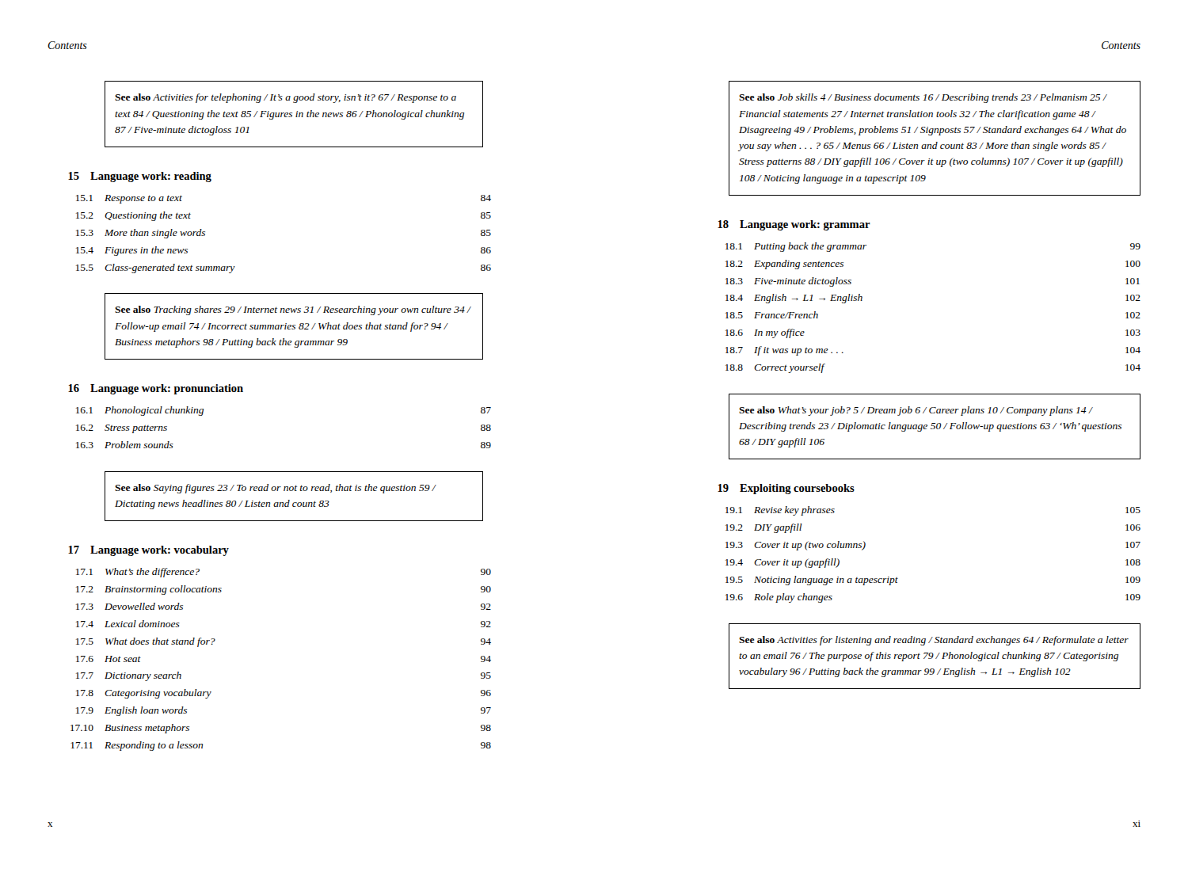Contents
See also Activities for telephoning / It’s a good story, isn’t it? 67 / Response to a text 84 / Questioning the text 85 / Figures in the news 86 / Phonological chunking 87 / Five-minute dictogloss 101
15 Language work: reading
15.1 Response to a text 84
15.2 Questioning the text 85
15.3 More than single words 85
15.4 Figures in the news 86
15.5 Class-generated text summary 86
See also Tracking shares 29 / Internet news 31 / Researching your own culture 34 / Follow-up email 74 / Incorrect summaries 82 / What does that stand for? 94 / Business metaphors 98 / Putting back the grammar 99
16 Language work: pronunciation
16.1 Phonological chunking 87
16.2 Stress patterns 88
16.3 Problem sounds 89
See also Saying figures 23 / To read or not to read, that is the question 59 / Dictating news headlines 80 / Listen and count 83
17 Language work: vocabulary
17.1 What’s the difference?90
17.2 Brainstorming collocations 90
17.3 Devowelled words 92
17.4 Lexical dominoes 92
17.5 What does that stand for?94
17.6 Hot seat 94
17.7 Dictionary search 95
17.8 Categorising vocabulary 96
17.9 English loan words 97
17.10 Business metaphors 98
17.11 Responding to a lesson 98
x
Contents
See also Job skills 4 / Business documents 16 / Describing trends 23 / Pelmanism 25 / Financial statements 27 / Internet translation tools 32 / The clarification game 48 / Disagreeing 49 / Problems, problems 51 / Signposts 57 / Standard exchanges 64 / What do you say when . . . ? 65 / Menus 66 / Listen and count 83 / More than single words 85 / Stress patterns 88 / DIY gapfill 106 / Cover it up (two columns) 107 / Cover it up (gapfill) 108 / Noticing language in a tapescript 109
18 Language work: grammar
18.1 Putting back the grammar 99
18.2 Expanding sentences 100
18.3 Five-minute dictogloss 101
18.4 English → L1 → English 102
18.5 France/French 102
18.6 In my office 103
18.7 If it was up to me . . . 104
18.8 Correct yourself 104
See also What’s your job? 5 / Dream job 6 / Career plans 10 / Company plans 14 / Describing trends 23 / Diplomatic language 50 / Follow-up questions 63 / ‘Wh’ questions 68 / DIY gapfill 106
19 Exploiting coursebooks
19.1 Revise key phrases 105
19.2 DIY gapfill 106
19.3 Cover it up (two columns) 107
19.4 Cover it up (gapfill) 108
19.5 Noticing language in a tapescript 109
19.6 Role play changes 109
See also Activities for listening and reading / Standard exchanges 64 / Reformulate a letter to an email 76 / The purpose of this report 79 / Phonological chunking 87 / Categorising vocabulary 96 / Putting back the grammar 99 / English → L1 → English 102
xi